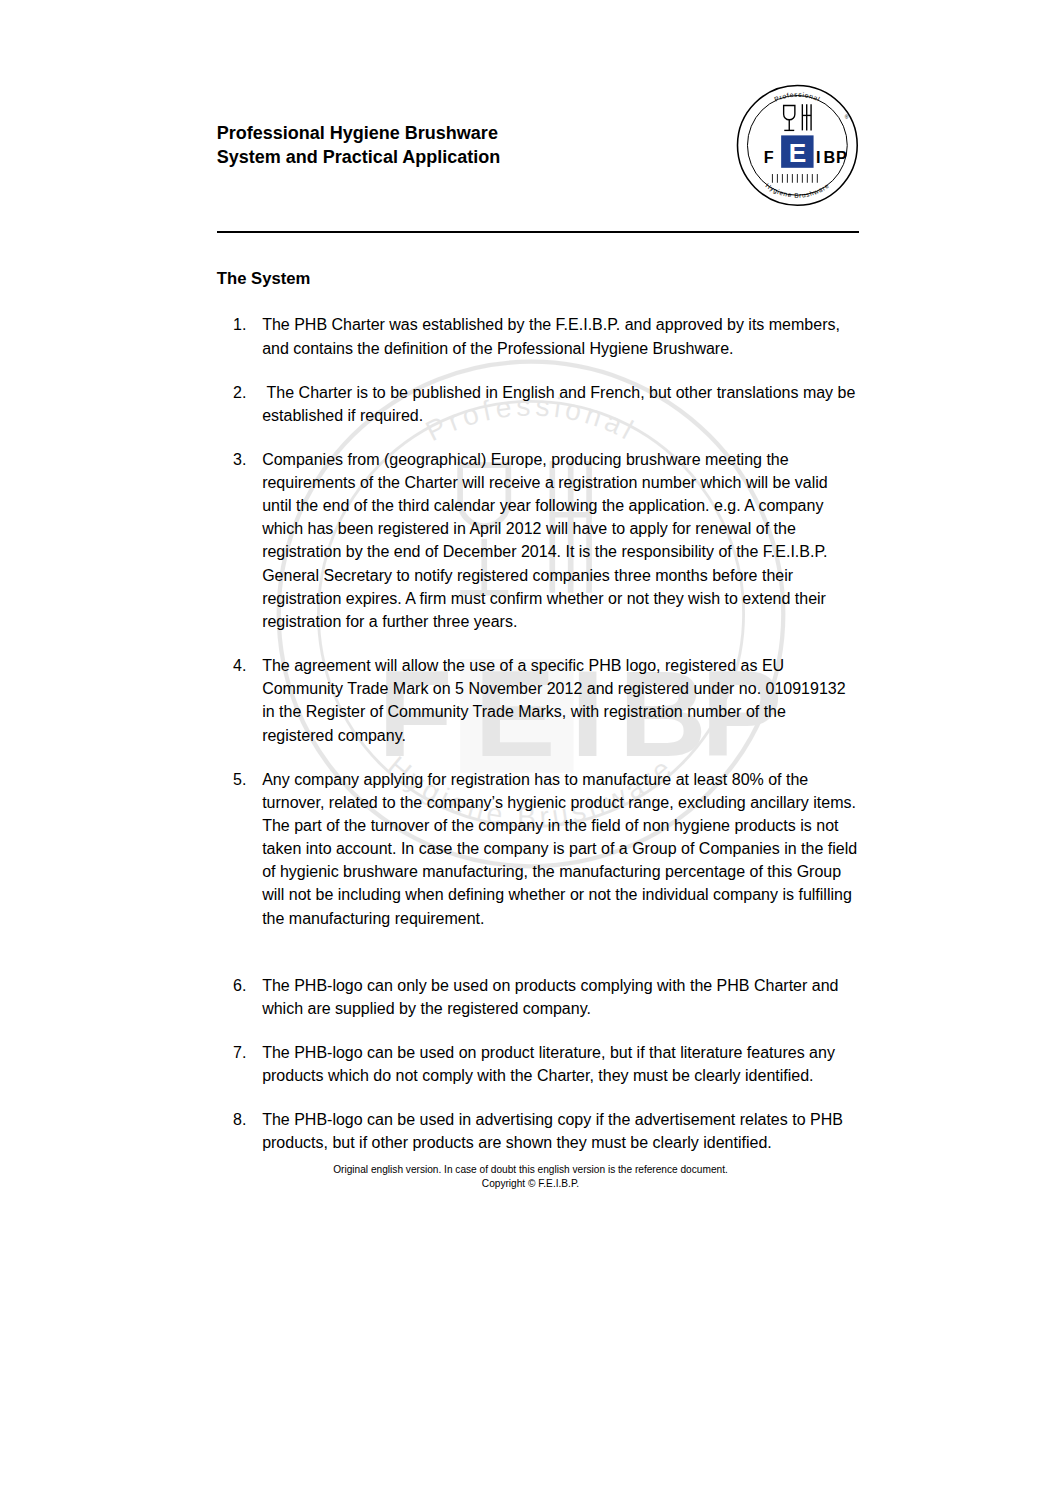Professional Hygiene Brushware F E I B P
Professional Hygiene Brushware
System and Practical Application
Professional Hygiene Brushware ® E F I B P
The System
The PHB Charter was established by the F.E.I.B.P. and approved by its members, and contains the definition of the Professional Hygiene Brushware.
The Charter is to be published in English and French, but other translations may be established if required.
Companies from (geographical) Europe, producing brushware meeting the requirements of the Charter will receive a registration number which will be valid until the end of the third calendar year following the application. e.g. A company which has been registered in April 2012 will have to apply for renewal of the registration by the end of December 2014. It is the responsibility of the F.E.I.B.P. General Secretary to notify registered companies three months before their registration expires. A firm must confirm whether or not they wish to extend their registration for a further three years.
The agreement will allow the use of a specific PHB logo, registered as EU Community Trade Mark on 5 November 2012 and registered under no. 010919132 in the Register of Community Trade Marks, with registration number of the registered company.
Any company applying for registration has to manufacture at least 80% of the turnover, related to the company’s hygienic product range, excluding ancillary items.
The part of the turnover of the company in the field of non hygiene products is not taken into account. In case the company is part of a Group of Companies in the field of hygienic brushware manufacturing, the manufacturing percentage of this Group will not be including when defining whether or not the individual company is fulfilling the manufacturing requirement.
The PHB-logo can only be used on products complying with the PHB Charter and which are supplied by the registered company.
The PHB-logo can be used on product literature, but if that literature features any products which do not comply with the Charter, they must be clearly identified.
The PHB-logo can be used in advertising copy if the advertisement relates to PHB products, but if other products are shown they must be clearly identified.
Original english version. In case of doubt this english version is the reference document.
Copyright © F.E.I.B.P.